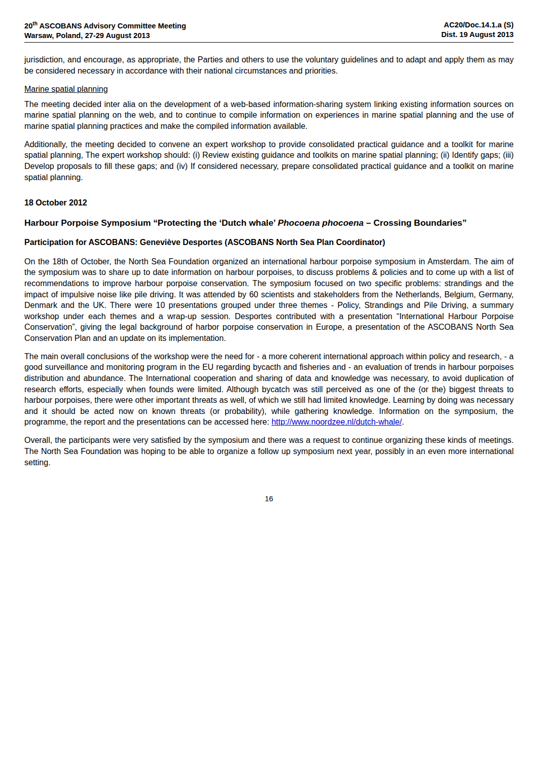20th ASCOBANS Advisory Committee Meeting
Warsaw, Poland, 27-29 August 2013
AC20/Doc.14.1.a (S)
Dist. 19 August 2013
jurisdiction, and encourage, as appropriate, the Parties and others to use the voluntary guidelines and to adapt and apply them as may be considered necessary in accordance with their national circumstances and priorities.
Marine spatial planning
The meeting decided inter alia on the development of a web-based information-sharing system linking existing information sources on marine spatial planning on the web, and to continue to compile information on experiences in marine spatial planning and the use of marine spatial planning practices and make the compiled information available.
Additionally, the meeting decided to convene an expert workshop to provide consolidated practical guidance and a toolkit for marine spatial planning, The expert workshop should: (i) Review existing guidance and toolkits on marine spatial planning; (ii) Identify gaps; (iii) Develop proposals to fill these gaps; and (iv) If considered necessary, prepare consolidated practical guidance and a toolkit on marine spatial planning.
18 October 2012
Harbour Porpoise Symposium “Protecting the ‘Dutch whale’ Phocoena phocoena – Crossing Boundaries”
Participation for ASCOBANS: Geneviève Desportes (ASCOBANS North Sea Plan Coordinator)
On the 18th of October, the North Sea Foundation organized an international harbour porpoise symposium in Amsterdam. The aim of the symposium was to share up to date information on harbour porpoises, to discuss problems & policies and to come up with a list of recommendations to improve harbour porpoise conservation. The symposium focused on two specific problems: strandings and the impact of impulsive noise like pile driving. It was attended by 60 scientists and stakeholders from the Netherlands, Belgium, Germany, Denmark and the UK. There were 10 presentations grouped under three themes - Policy, Strandings and Pile Driving, a summary workshop under each themes and a wrap-up session. Desportes contributed with a presentation “International Harbour Porpoise Conservation”, giving the legal background of harbor porpoise conservation in Europe, a presentation of the ASCOBANS North Sea Conservation Plan and an update on its implementation.
The main overall conclusions of the workshop were the need for - a more coherent international approach within policy and research, - a good surveillance and monitoring program in the EU regarding bycacth and fisheries and - an evaluation of trends in harbour porpoises distribution and abundance. The International cooperation and sharing of data and knowledge was necessary, to avoid duplication of research efforts, especially when founds were limited. Although bycatch was still perceived as one of the (or the) biggest threats to harbour porpoises, there were other important threats as well, of which we still had limited knowledge. Learning by doing was necessary and it should be acted now on known threats (or probability), while gathering knowledge. Information on the symposium, the programme, the report and the presentations can be accessed here: http://www.noordzee.nl/dutch-whale/.
Overall, the participants were very satisfied by the symposium and there was a request to continue organizing these kinds of meetings. The North Sea Foundation was hoping to be able to organize a follow up symposium next year, possibly in an even more international setting.
16